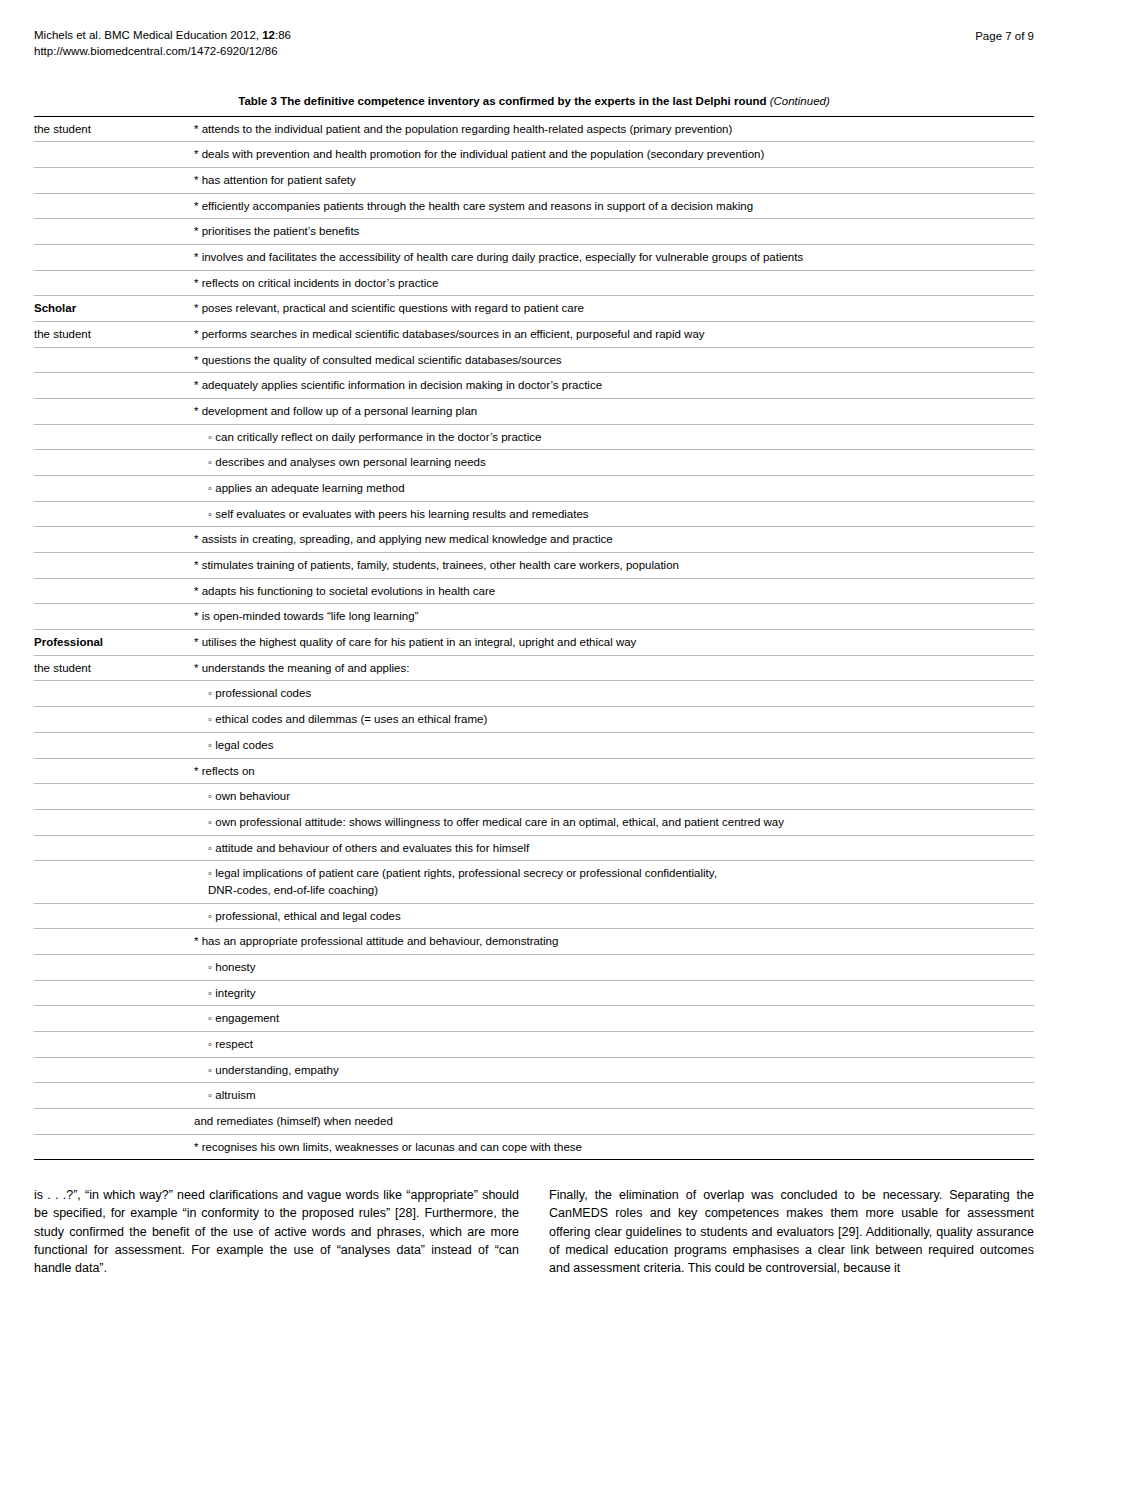Michels et al. BMC Medical Education 2012, 12:86 http://www.biomedcentral.com/1472-6920/12/86
Page 7 of 9
Table 3 The definitive competence inventory as confirmed by the experts in the last Delphi round (Continued)
| the student | * attends to the individual patient and the population regarding health-related aspects (primary prevention) |
| | * deals with prevention and health promotion for the individual patient and the population (secondary prevention) |
| | * has attention for patient safety |
| | * efficiently accompanies patients through the health care system and reasons in support of a decision making |
| | * prioritises the patient’s benefits |
| | * involves and facilitates the accessibility of health care during daily practice, especially for vulnerable groups of patients |
| | * reflects on critical incidents in doctor’s practice |
| Scholar | * poses relevant, practical and scientific questions with regard to patient care |
| the student | * performs searches in medical scientific databases/sources in an efficient, purposeful and rapid way |
| | * questions the quality of consulted medical scientific databases/sources |
| | * adequately applies scientific information in decision making in doctor’s practice |
| | * development and follow up of a personal learning plan |
| | ◦ can critically reflect on daily performance in the doctor’s practice |
| | ◦ describes and analyses own personal learning needs |
| | ◦ applies an adequate learning method |
| | ◦ self evaluates or evaluates with peers his learning results and remediates |
| | * assists in creating, spreading, and applying new medical knowledge and practice |
| | * stimulates training of patients, family, students, trainees, other health care workers, population |
| | * adapts his functioning to societal evolutions in health care |
| | * is open-minded towards “life long learning” |
| Professional | * utilises the highest quality of care for his patient in an integral, upright and ethical way |
| the student | * understands the meaning of and applies: |
| | ◦ professional codes |
| | ◦ ethical codes and dilemmas (= uses an ethical frame) |
| | ◦ legal codes |
| | * reflects on |
| | ◦ own behaviour |
| | ◦ own professional attitude: shows willingness to offer medical care in an optimal, ethical, and patient centred way |
| | ◦ attitude and behaviour of others and evaluates this for himself |
| | ◦ legal implications of patient care (patient rights, professional secrecy or professional confidentiality, DNR-codes, end-of-life coaching) |
| | ◦ professional, ethical and legal codes |
| | * has an appropriate professional attitude and behaviour, demonstrating |
| | ◦ honesty |
| | ◦ integrity |
| | ◦ engagement |
| | ◦ respect |
| | ◦ understanding, empathy |
| | ◦ altruism |
| | and remediates (himself) when needed |
| | * recognises his own limits, weaknesses or lacunas and can cope with these |
is . . .?”, “in which way?” need clarifications and vague words like “appropriate” should be specified, for example “in conformity to the proposed rules” [28]. Furthermore, the study confirmed the benefit of the use of active words and phrases, which are more functional for assessment. For example the use of “analyses data” instead of “can handle data”.
Finally, the elimination of overlap was concluded to be necessary. Separating the CanMEDS roles and key competences makes them more usable for assessment offering clear guidelines to students and evaluators [29]. Additionally, quality assurance of medical education programs emphasises a clear link between required outcomes and assessment criteria. This could be controversial, because it